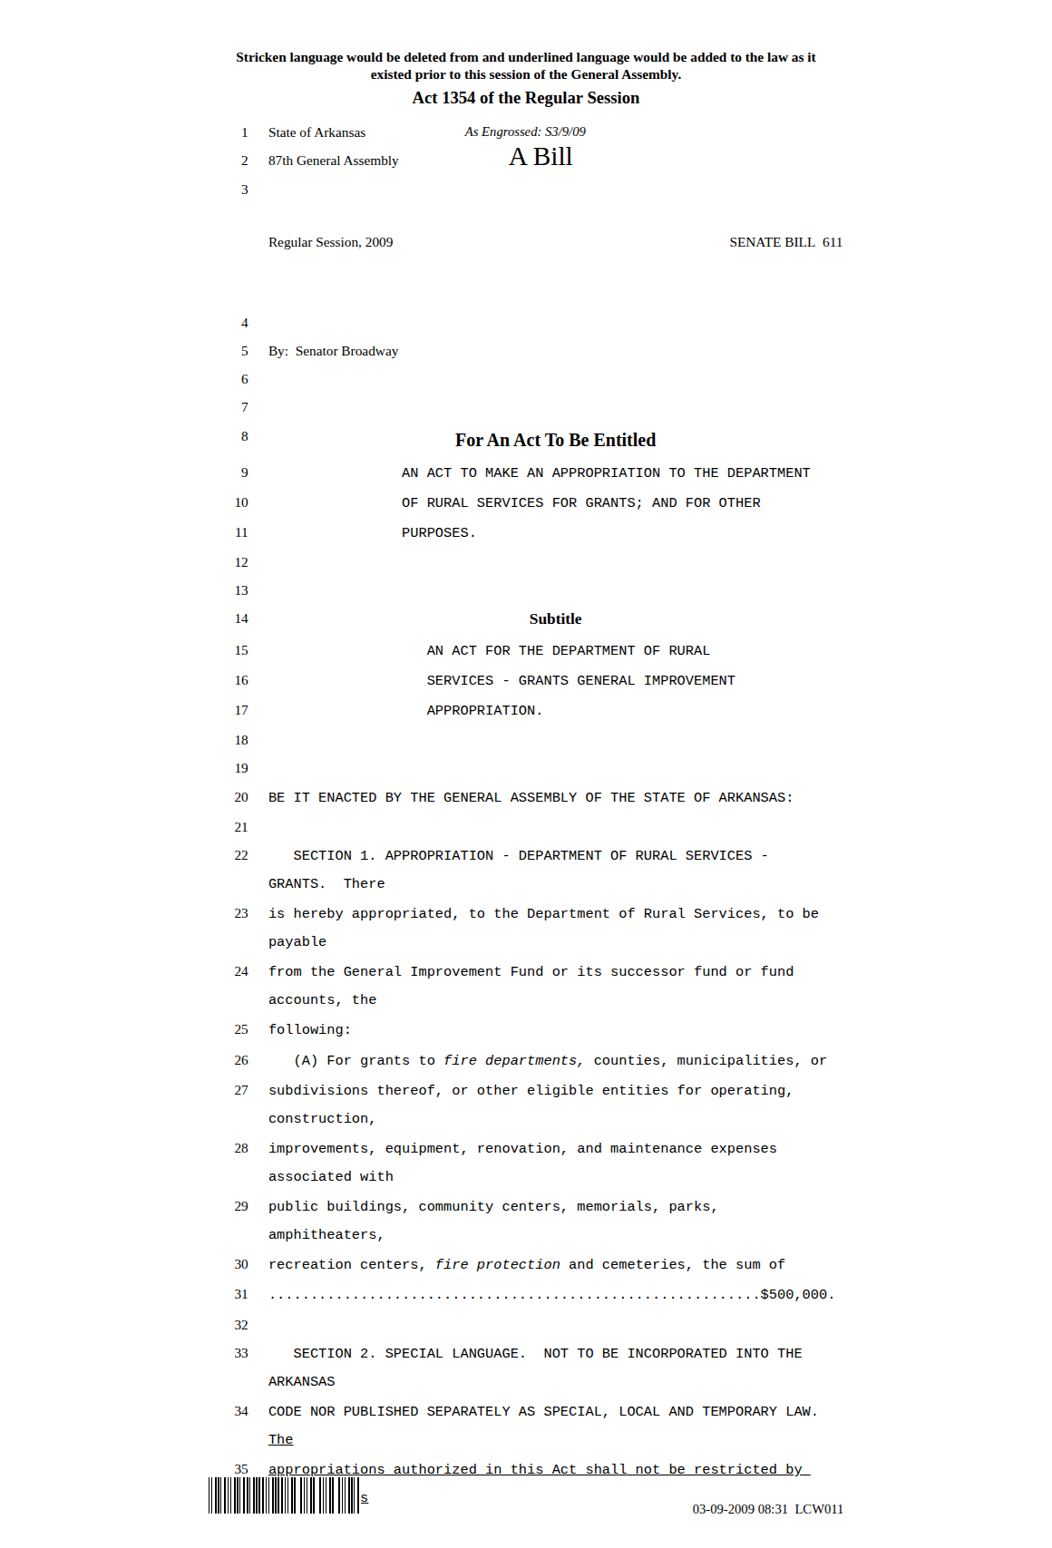Stricken language would be deleted from and underlined language would be added to the law as it existed prior to this session of the General Assembly.
Act 1354 of the Regular Session
| 1 | State of Arkansas |
| 2 | 87th General Assembly |
| 3 | Regular Session, 2009 SENATE BILL 611 |
| 4 | |
| 5 | By: Senator Broadway |
| 6 | |
| 7 | |
| 8 | For An Act To Be Entitled |
| 9 | AN ACT TO MAKE AN APPROPRIATION TO THE DEPARTMENT |
| 10 | OF RURAL SERVICES FOR GRANTS; AND FOR OTHER |
| 11 | PURPOSES. |
| 12 | |
| 13 | |
| 14 | Subtitle |
| 15 | AN ACT FOR THE DEPARTMENT OF RURAL |
| 16 | SERVICES - GRANTS GENERAL IMPROVEMENT |
| 17 | APPROPRIATION. |
| 18 | |
| 19 | |
| 20 | BE IT ENACTED BY THE GENERAL ASSEMBLY OF THE STATE OF ARKANSAS: |
| 21 | |
| 22 | SECTION 1. APPROPRIATION - DEPARTMENT OF RURAL SERVICES - GRANTS. There |
| 23 | is hereby appropriated, to the Department of Rural Services, to be payable |
| 24 | from the General Improvement Fund or its successor fund or fund accounts, the |
| 25 | following: |
| 26 | (A) For grants to fire departments, counties, municipalities, or |
| 27 | subdivisions thereof, or other eligible entities for operating, construction, |
| 28 | improvements, equipment, renovation, and maintenance expenses associated with |
| 29 | public buildings, community centers, memorials, parks, amphitheaters, |
| 30 | recreation centers, fire protection and cemeteries, the sum of |
| 31 | ...........................................................$500,000. |
| 32 | |
| 33 | SECTION 2. SPECIAL LANGUAGE. NOT TO BE INCORPORATED INTO THE ARKANSAS |
| 34 | CODE NOR PUBLISHED SEPARATELY AS SPECIAL, LOCAL AND TEMPORARY LAW. The |
| 35 | appropriations authorized in this Act shall not be restricted by requirements |
03-09-2009 08:31 LCW011
As Engrossed: S3/9/09
A Bill